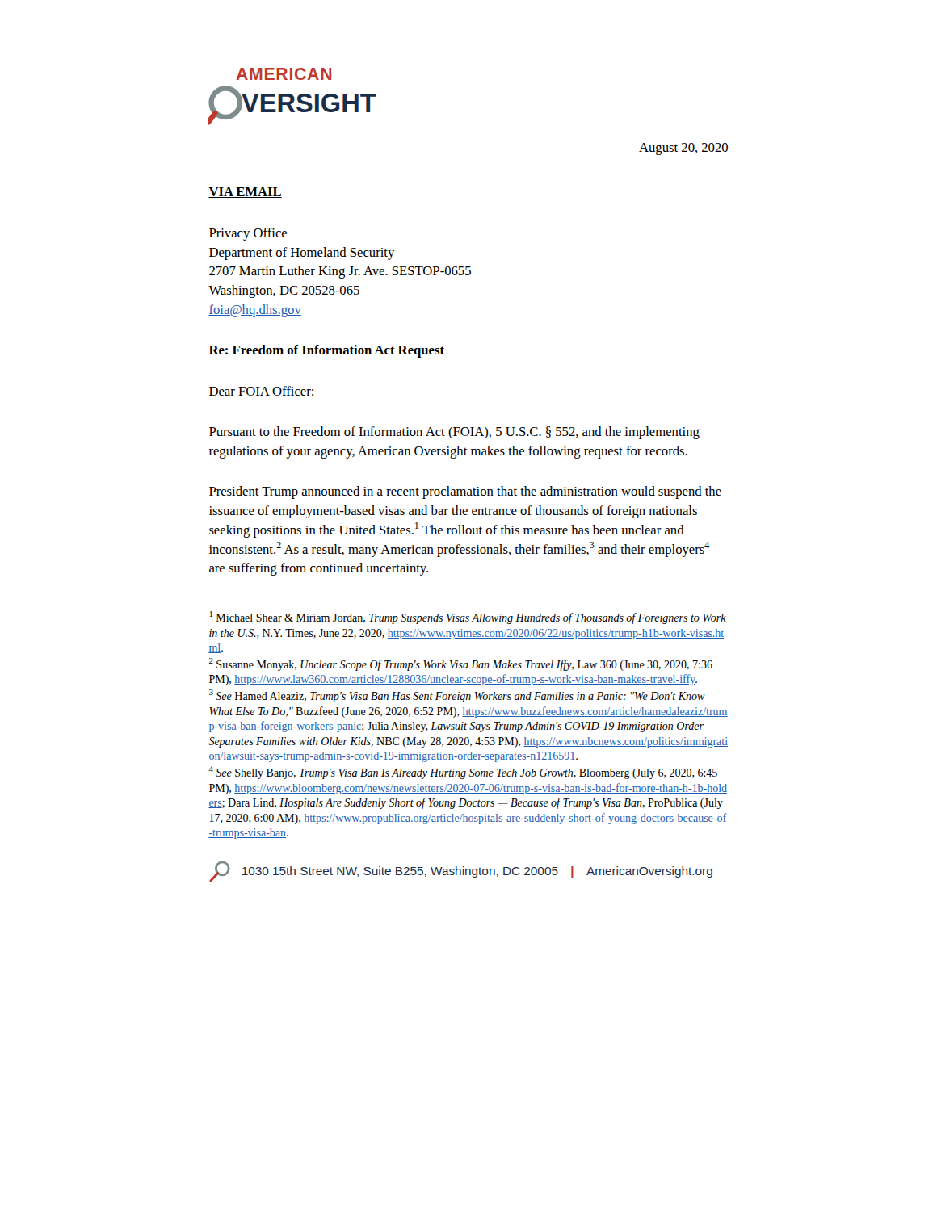AMERICAN VERSIGHT
August 20, 2020
VIA EMAIL
Privacy Office
Department of Homeland Security
2707 Martin Luther King Jr. Ave. SESTOP-0655
Washington, DC 20528-065
foia@hq.dhs.gov
Re: Freedom of Information Act Request
Dear FOIA Officer:
Pursuant to the Freedom of Information Act (FOIA), 5 U.S.C. § 552, and the implementing regulations of your agency, American Oversight makes the following request for records.
President Trump announced in a recent proclamation that the administration would suspend the issuance of employment-based visas and bar the entrance of thousands of foreign nationals seeking positions in the United States.1 The rollout of this measure has been unclear and inconsistent.2 As a result, many American professionals, their families,3 and their employers4 are suffering from continued uncertainty.
1 Michael Shear & Miriam Jordan, Trump Suspends Visas Allowing Hundreds of Thousands of Foreigners to Work in the U.S., N.Y. Times, June 22, 2020, https://www.nytimes.com/2020/06/22/us/politics/trump-h1b-work-visas.html.
2 Susanne Monyak, Unclear Scope Of Trump's Work Visa Ban Makes Travel Iffy, Law 360 (June 30, 2020, 7:36 PM), https://www.law360.com/articles/1288036/unclear-scope-of-trump-s-work-visa-ban-makes-travel-iffy.
3 See Hamed Aleaziz, Trump's Visa Ban Has Sent Foreign Workers and Families in a Panic: "We Don't Know What Else To Do," Buzzfeed (June 26, 2020, 6:52 PM), https://www.buzzfeednews.com/article/hamedaleaziz/trump-visa-ban-foreign-workers-panic; Julia Ainsley, Lawsuit Says Trump Admin's COVID-19 Immigration Order Separates Families with Older Kids, NBC (May 28, 2020, 4:53 PM), https://www.nbcnews.com/politics/immigration/lawsuit-says-trump-admin-s-covid-19-immigration-order-separates-n1216591.
4 See Shelly Banjo, Trump's Visa Ban Is Already Hurting Some Tech Job Growth, Bloomberg (July 6, 2020, 6:45 PM), https://www.bloomberg.com/news/newsletters/2020-07-06/trump-s-visa-ban-is-bad-for-more-than-h-1b-holders; Dara Lind, Hospitals Are Suddenly Short of Young Doctors — Because of Trump's Visa Ban, ProPublica (July 17, 2020, 6:00 AM), https://www.propublica.org/article/hospitals-are-suddenly-short-of-young-doctors-because-of-trumps-visa-ban.
1030 15th Street NW, Suite B255, Washington, DC 20005 | AmericanOversight.org